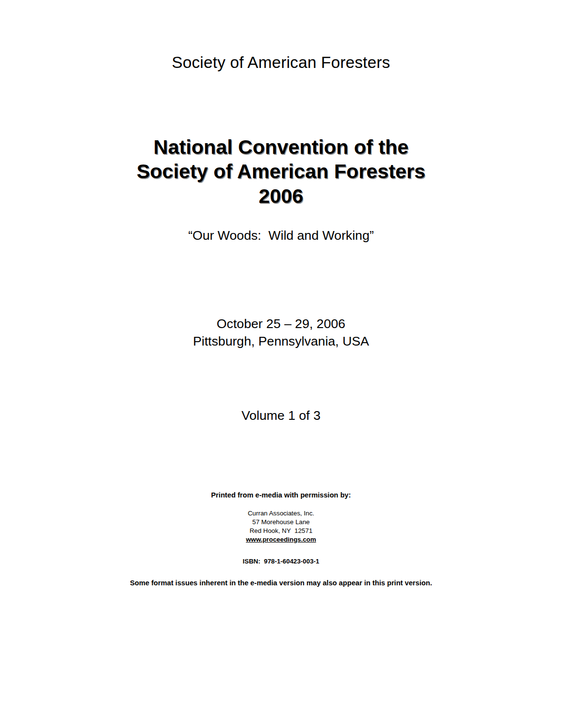Society of American Foresters
National Convention of the
Society of American Foresters
2006
“Our Woods: Wild and Working”
October 25 – 29, 2006
Pittsburgh, Pennsylvania, USA
Volume 1 of 3
Printed from e-media with permission by:
Curran Associates, Inc.
57 Morehouse Lane
Red Hook, NY 12571
www.proceedings.com
ISBN: 978-1-60423-003-1
Some format issues inherent in the e-media version may also appear in this print version.